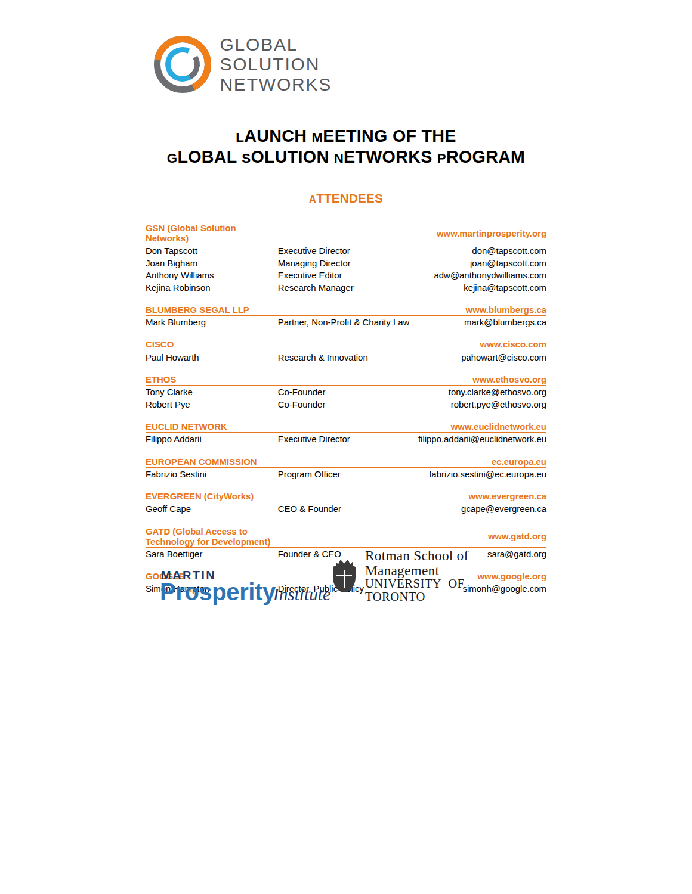Global
Solution
Networks
LAUNCH MEETING OF THE
GLOBAL SOLUTION NETWORKS PROGRAM
ATTENDEES
| GSN (Global Solution Networks) | | www.martinprosperity.org |
| Don Tapscott | Executive Director | don@tapscott.com |
| Joan Bigham | Managing Director | joan@tapscott.com |
| Anthony Williams | Executive Editor | adw@anthonydwilliams.com |
| Kejina Robinson | Research Manager | kejina@tapscott.com |
| BLUMBERG SEGAL LLP | | www.blumbergs.ca |
| Mark Blumberg | Partner, Non-Profit & Charity Law | mark@blumbergs.ca |
| CISCO | | www.cisco.com |
| Paul Howarth | Research & Innovation | pahowart@cisco.com |
| ETHOS | | www.ethosvo.org |
| Tony Clarke | Co-Founder | tony.clarke@ethosvo.org |
| Robert Pye | Co-Founder | robert.pye@ethosvo.org |
| EUCLID NETWORK | | www.euclidnetwork.eu |
| Filippo Addarii | Executive Director | filippo.addarii@euclidnetwork.eu |
| EUROPEAN COMMISSION | | ec.europa.eu |
| Fabrizio Sestini | Program Officer | fabrizio.sestini@ec.europa.eu |
| EVERGREEN (CityWorks) | | www.evergreen.ca |
| Geoff Cape | CEO & Founder | gcape@evergreen.ca |
| GATD (Global Access to Technology for Development) | | www.gatd.org |
| Sara Boettiger | Founder & CEO | sara@gatd.org |
| GOOGLE | | www.google.org |
| Simon Hampton | Director, Public Policy | simonh@google.com |
MARTIN Prosperity Institute
Rotman School of Management
University of Toronto